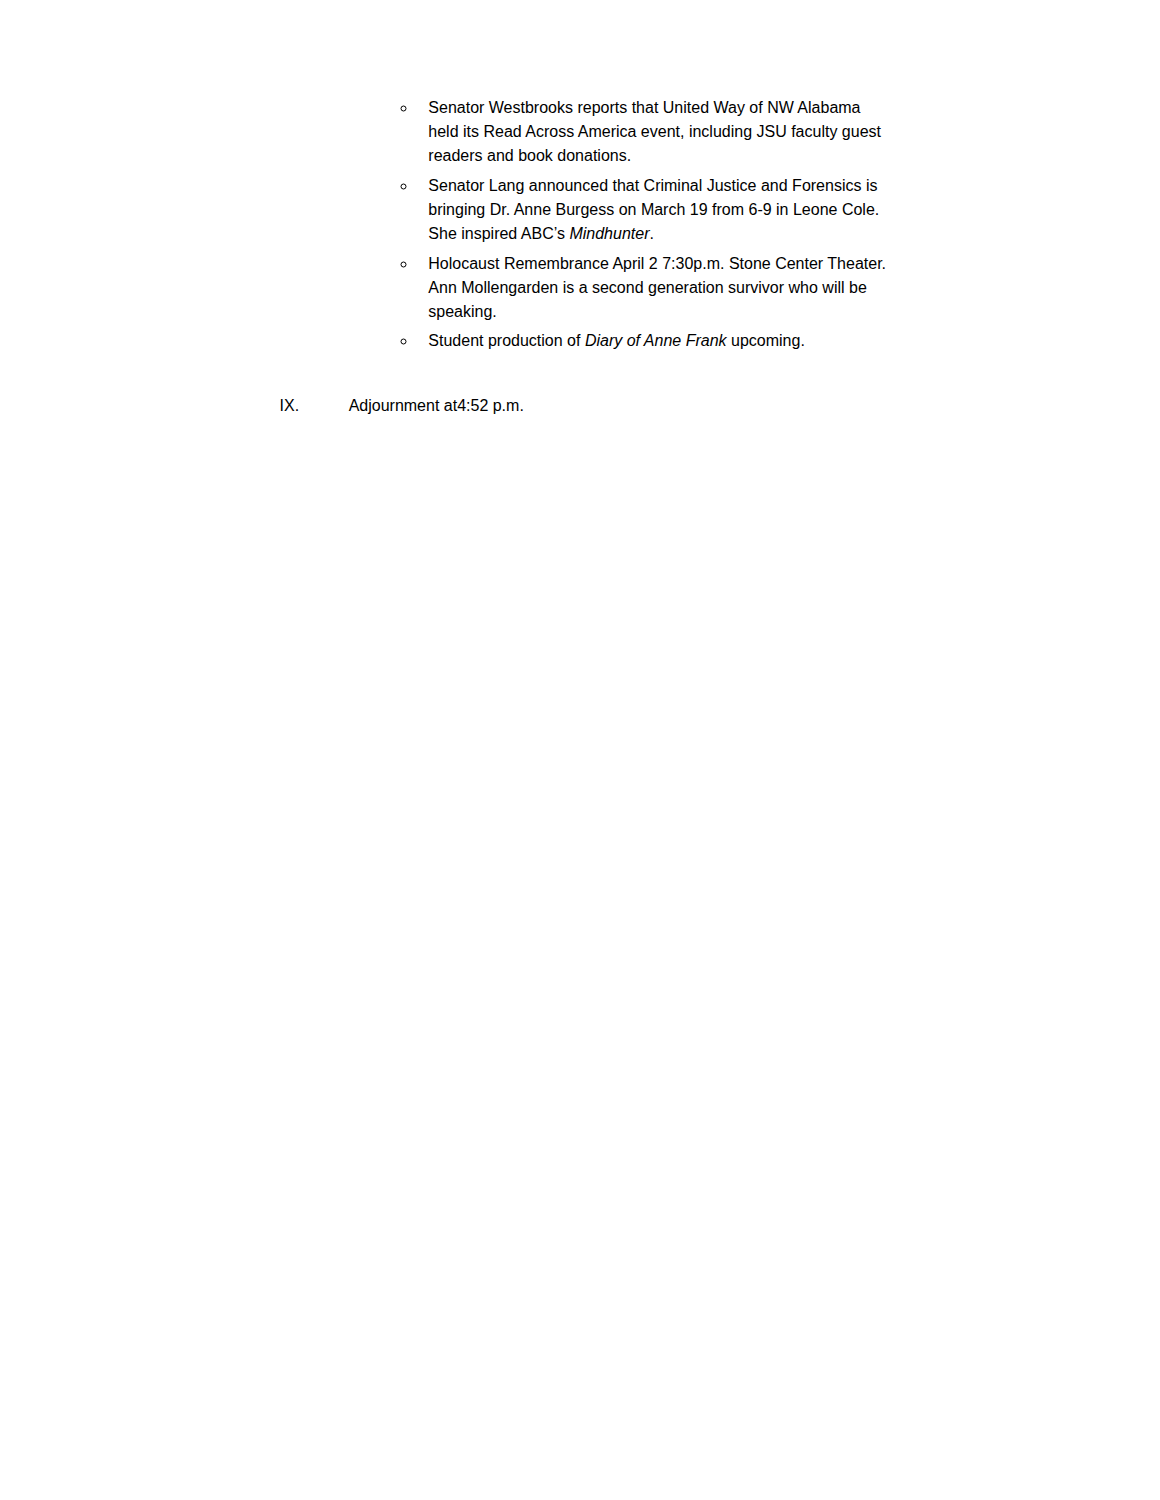Senator Westbrooks reports that United Way of NW Alabama held its Read Across America event, including JSU faculty guest readers and book donations.
Senator Lang announced that Criminal Justice and Forensics is bringing Dr. Anne Burgess on March 19 from 6-9 in Leone Cole. She inspired ABC’s Mindhunter.
Holocaust Remembrance April 2 7:30p.m. Stone Center Theater. Ann Mollengarden is a second generation survivor who will be speaking.
Student production of Diary of Anne Frank upcoming.
IX. Adjournment at4:52 p.m.